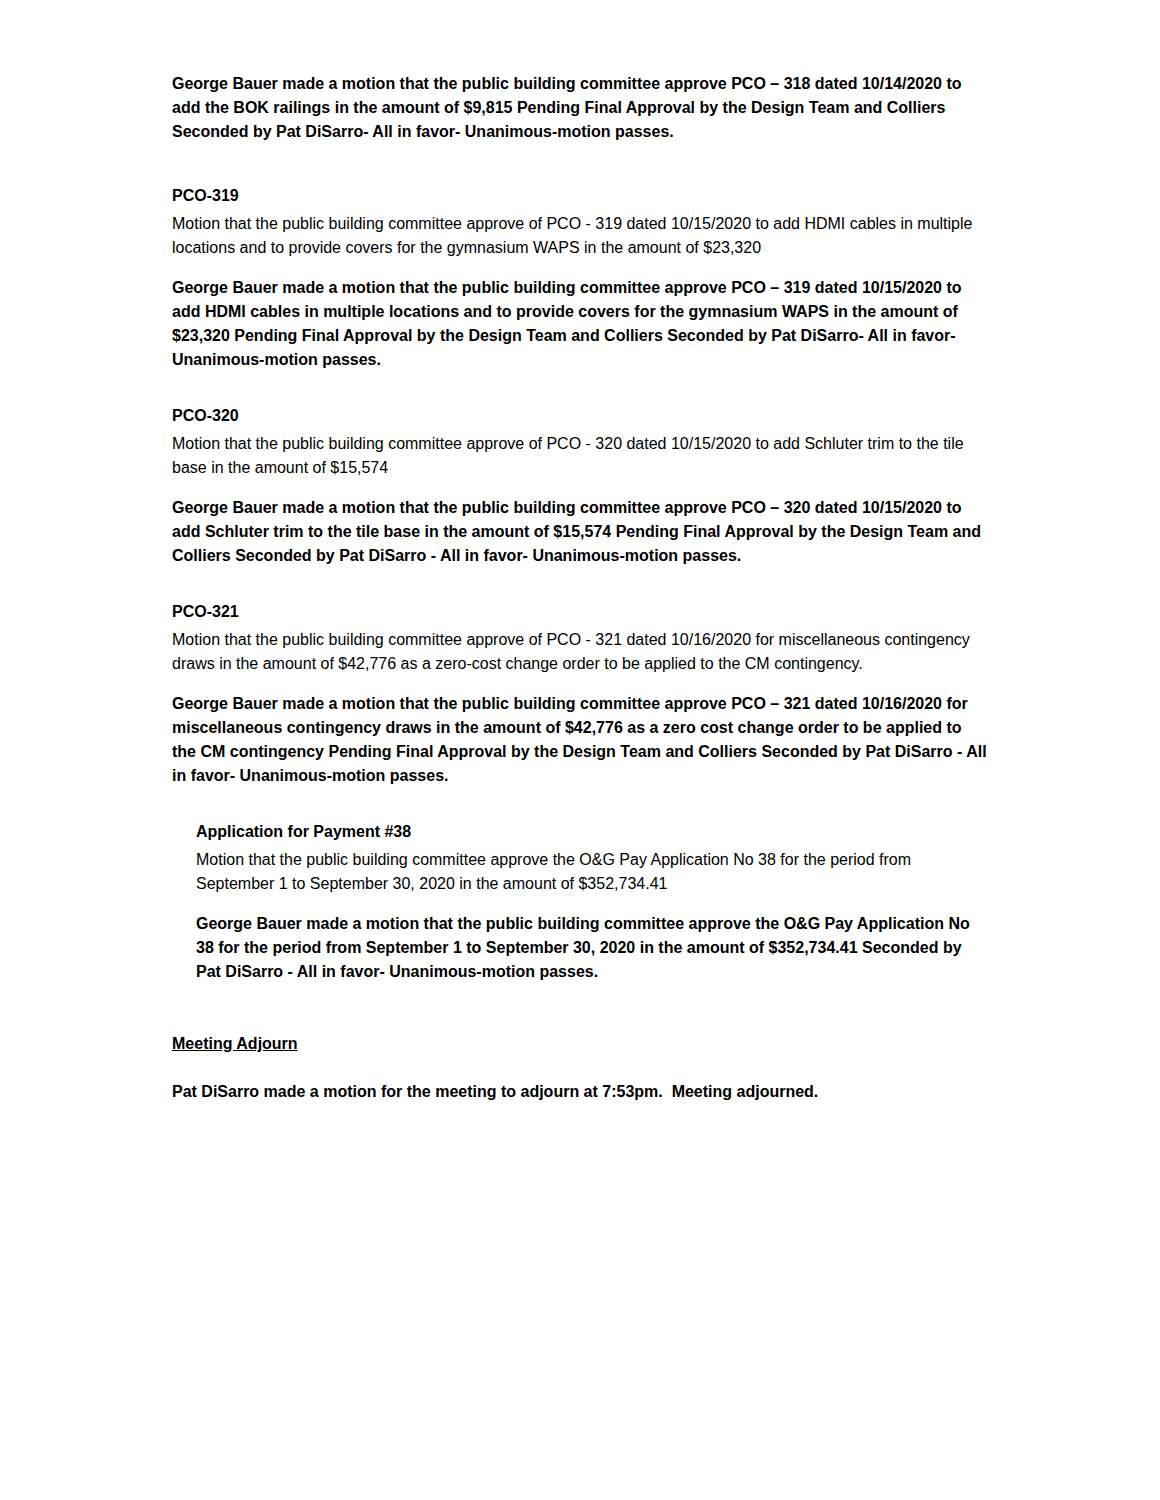George Bauer made a motion that the public building committee approve PCO – 318 dated 10/14/2020 to add the BOK railings in the amount of $9,815 Pending Final Approval by the Design Team and Colliers Seconded by Pat DiSarro- All in favor- Unanimous-motion passes.
PCO-319
Motion that the public building committee approve of PCO - 319 dated 10/15/2020 to add HDMI cables in multiple locations and to provide covers for the gymnasium WAPS in the amount of $23,320
George Bauer made a motion that the public building committee approve PCO – 319 dated 10/15/2020 to add HDMI cables in multiple locations and to provide covers for the gymnasium WAPS in the amount of $23,320 Pending Final Approval by the Design Team and Colliers Seconded by Pat DiSarro- All in favor- Unanimous-motion passes.
PCO-320
Motion that the public building committee approve of PCO - 320 dated 10/15/2020 to add Schluter trim to the tile base in the amount of $15,574
George Bauer made a motion that the public building committee approve PCO – 320 dated 10/15/2020 to add Schluter trim to the tile base in the amount of $15,574 Pending Final Approval by the Design Team and Colliers Seconded by Pat DiSarro - All in favor- Unanimous-motion passes.
PCO-321
Motion that the public building committee approve of PCO - 321 dated 10/16/2020 for miscellaneous contingency draws in the amount of $42,776 as a zero-cost change order to be applied to the CM contingency.
George Bauer made a motion that the public building committee approve PCO – 321 dated 10/16/2020 for miscellaneous contingency draws in the amount of $42,776 as a zero cost change order to be applied to the CM contingency Pending Final Approval by the Design Team and Colliers Seconded by Pat DiSarro - All in favor- Unanimous-motion passes.
Application for Payment #38
Motion that the public building committee approve the O&G Pay Application No 38 for the period from September 1 to September 30, 2020 in the amount of $352,734.41
George Bauer made a motion that the public building committee approve the O&G Pay Application No 38 for the period from September 1 to September 30, 2020 in the amount of $352,734.41 Seconded by Pat DiSarro - All in favor- Unanimous-motion passes.
Meeting Adjourn
Pat DiSarro made a motion for the meeting to adjourn at 7:53pm. Meeting adjourned.